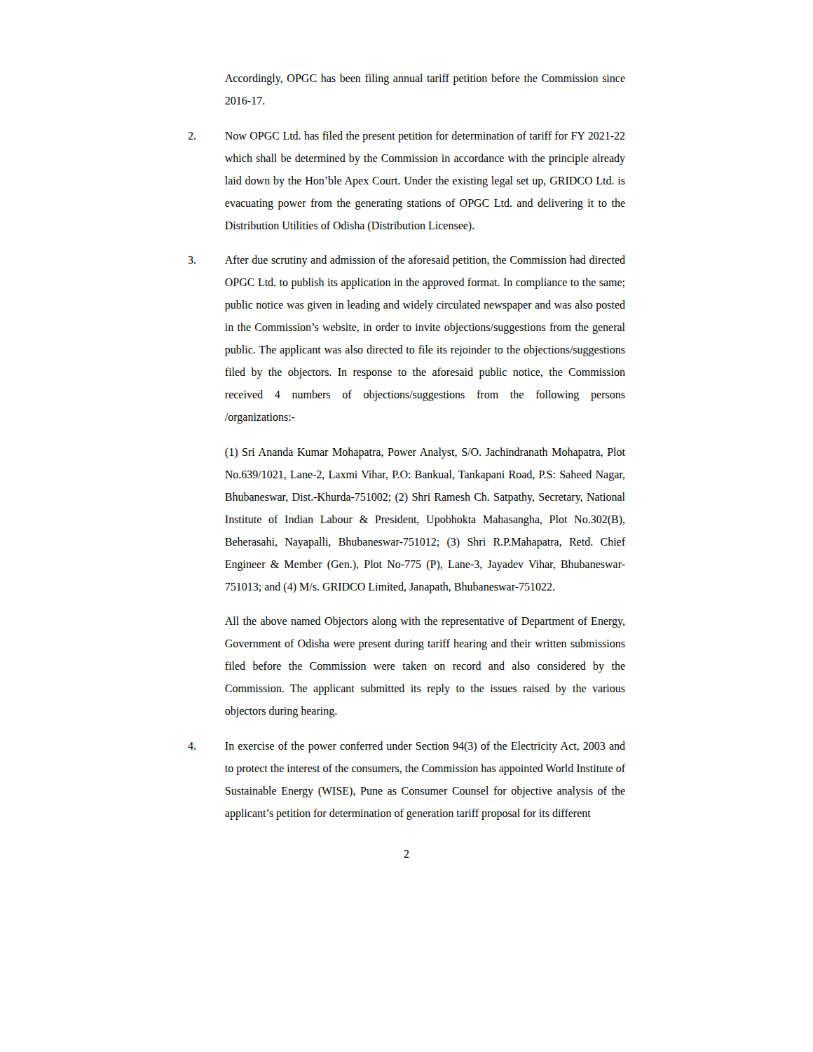Accordingly, OPGC has been filing annual tariff petition before the Commission since 2016-17.
2.
Now OPGC Ltd. has filed the present petition for determination of tariff for FY 2021-22 which shall be determined by the Commission in accordance with the principle already laid down by the Hon’ble Apex Court. Under the existing legal set up, GRIDCO Ltd. is evacuating power from the generating stations of OPGC Ltd. and delivering it to the Distribution Utilities of Odisha (Distribution Licensee).
3.
After due scrutiny and admission of the aforesaid petition, the Commission had directed OPGC Ltd. to publish its application in the approved format. In compliance to the same; public notice was given in leading and widely circulated newspaper and was also posted in the Commission’s website, in order to invite objections/suggestions from the general public. The applicant was also directed to file its rejoinder to the objections/suggestions filed by the objectors. In response to the aforesaid public notice, the Commission received 4 numbers of objections/suggestions from the following persons /organizations:-
(1) Sri Ananda Kumar Mohapatra, Power Analyst, S/O. Jachindranath Mohapatra, Plot No.639/1021, Lane-2, Laxmi Vihar, P.O: Bankual, Tankapani Road, P.S: Saheed Nagar, Bhubaneswar, Dist.-Khurda-751002; (2) Shri Ramesh Ch. Satpathy, Secretary, National Institute of Indian Labour & President, Upobhokta Mahasangha, Plot No.302(B), Beherasahi, Nayapalli, Bhubaneswar-751012; (3) Shri R.P.Mahapatra, Retd. Chief Engineer & Member (Gen.), Plot No-775 (P), Lane-3, Jayadev Vihar, Bhubaneswar-751013; and (4) M/s. GRIDCO Limited, Janapath, Bhubaneswar-751022.
All the above named Objectors along with the representative of Department of Energy, Government of Odisha were present during tariff hearing and their written submissions filed before the Commission were taken on record and also considered by the Commission. The applicant submitted its reply to the issues raised by the various objectors during hearing.
4.
In exercise of the power conferred under Section 94(3) of the Electricity Act, 2003 and to protect the interest of the consumers, the Commission has appointed World Institute of Sustainable Energy (WISE), Pune as Consumer Counsel for objective analysis of the applicant’s petition for determination of generation tariff proposal for its different
2